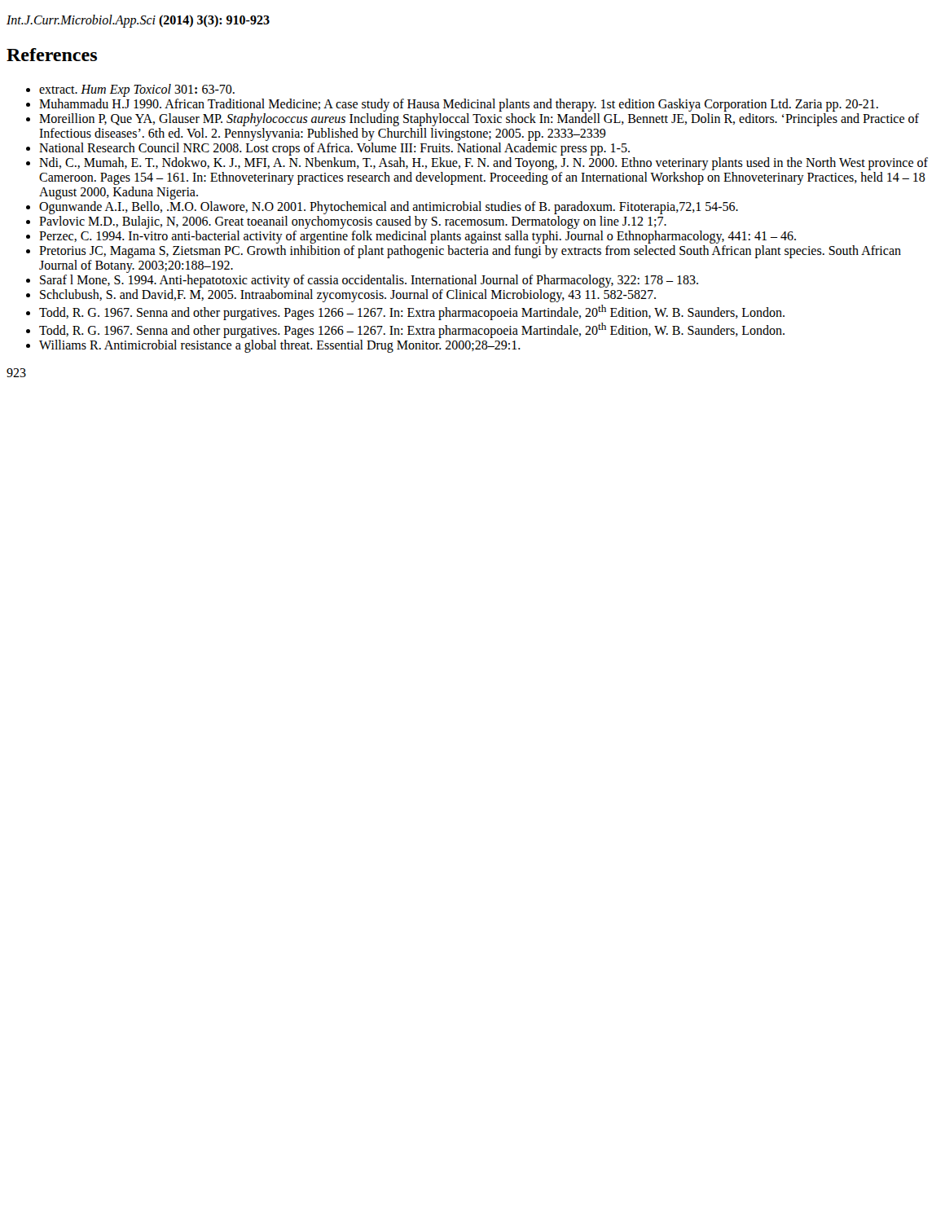Int.J.Curr.Microbiol.App.Sci (2014) 3(3): 910-923
References
extract. Hum Exp Toxicol 301: 63-70.
Muhammadu H.J 1990. African Traditional Medicine; A case study of Hausa Medicinal plants and therapy. 1st edition Gaskiya Corporation Ltd. Zaria pp. 20-21.
Moreillion P, Que YA, Glauser MP. Staphylococcus aureus Including Staphyloccal Toxic shock In: Mandell GL, Bennett JE, Dolin R, editors. ‘Principles and Practice of Infectious diseases’. 6th ed. Vol. 2. Pennyslyvania: Published by Churchill livingstone; 2005. pp. 2333–2339
National Research Council NRC 2008. Lost crops of Africa. Volume III: Fruits. National Academic press pp. 1-5.
Ndi, C., Mumah, E. T., Ndokwo, K. J., MFI, A. N. Nbenkum, T., Asah, H., Ekue, F. N. and Toyong, J. N. 2000. Ethno veterinary plants used in the North West province of Cameroon. Pages 154 – 161. In: Ethnoveterinary practices research and development. Proceeding of an International Workshop on Ehnoveterinary Practices, held 14 – 18 August 2000, Kaduna Nigeria.
Ogunwande A.I., Bello, .M.O. Olawore, N.O 2001. Phytochemical and antimicrobial studies of B. paradoxum. Fitoterapia,72,1 54-56.
Pavlovic M.D., Bulajic, N, 2006. Great toeanail onychomycosis caused by S. racemosum. Dermatology on line J.12 1;7.
Perzec, C. 1994. In-vitro anti-bacterial activity of argentine folk medicinal plants against salla typhi. Journal o Ethnopharmacology, 441: 41 – 46.
Pretorius JC, Magama S, Zietsman PC. Growth inhibition of plant pathogenic bacteria and fungi by extracts from selected South African plant species. South African Journal of Botany. 2003;20:188–192.
Saraf l Mone, S. 1994. Anti-hepatotoxic activity of cassia occidentalis. International Journal of Pharmacology, 322: 178 – 183.
Schclubush, S. and David,F. M, 2005. Intraabominal zycomycosis. Journal of Clinical Microbiology, 43 11. 582-5827.
Todd, R. G. 1967. Senna and other purgatives. Pages 1266 – 1267. In: Extra pharmacopoeia Martindale, 20th Edition, W. B. Saunders, London.
Todd, R. G. 1967. Senna and other purgatives. Pages 1266 – 1267. In: Extra pharmacopoeia Martindale, 20th Edition, W. B. Saunders, London.
Williams R. Antimicrobial resistance a global threat. Essential Drug Monitor. 2000;28–29:1.
923